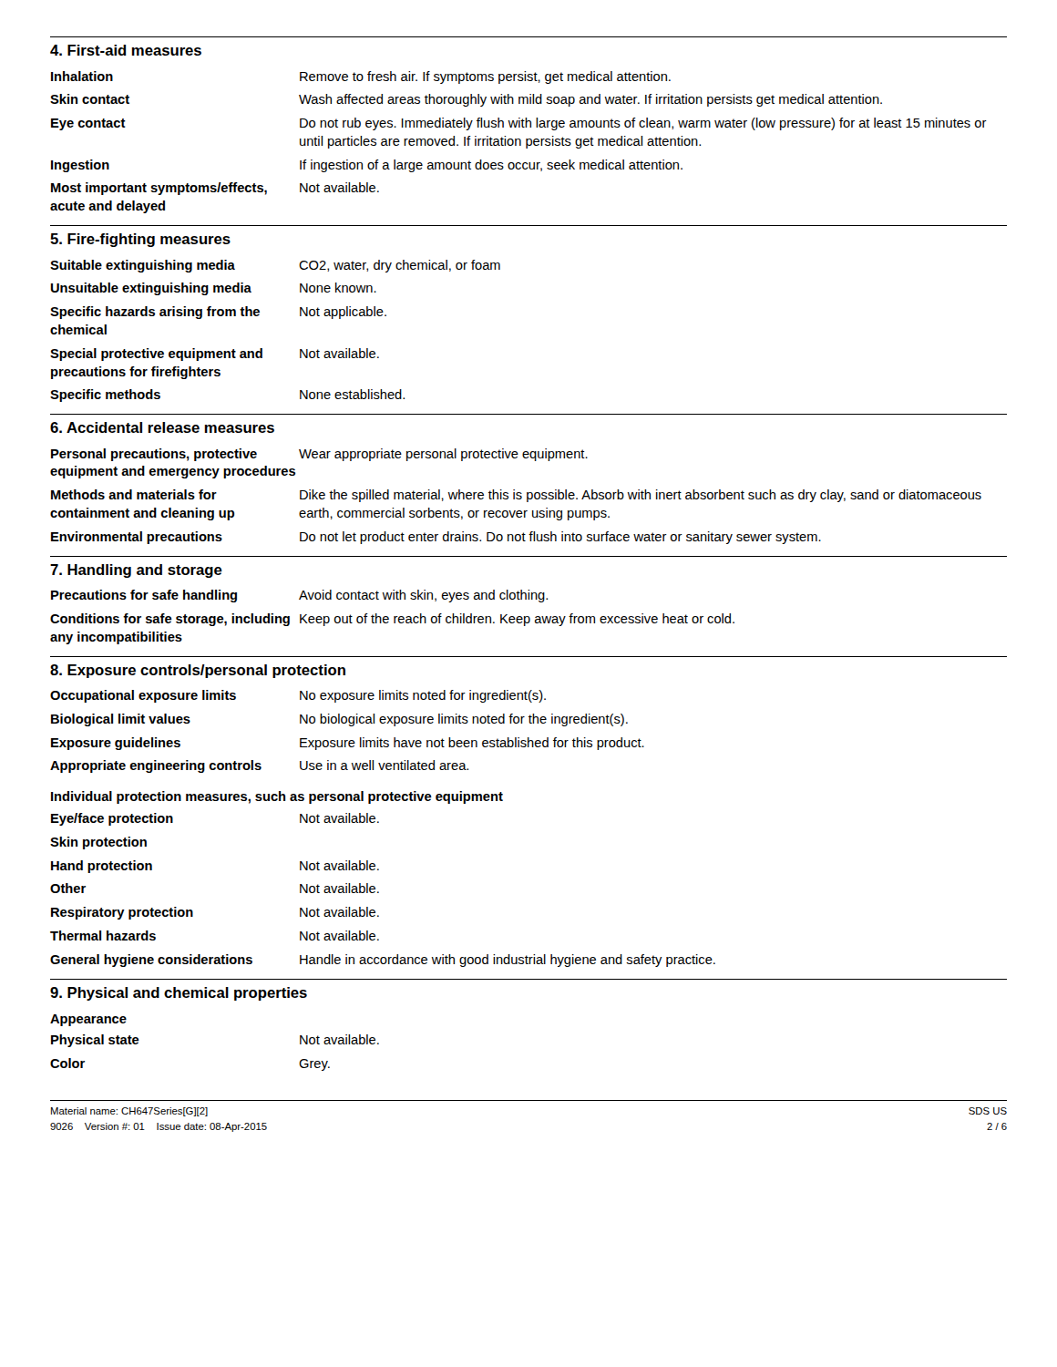4. First-aid measures
| Inhalation | Remove to fresh air. If symptoms persist, get medical attention. |
| Skin contact | Wash affected areas thoroughly with mild soap and water. If irritation persists get medical attention. |
| Eye contact | Do not rub eyes. Immediately flush with large amounts of clean, warm water (low pressure) for at least 15 minutes or until particles are removed. If irritation persists get medical attention. |
| Ingestion | If ingestion of a large amount does occur, seek medical attention. |
| Most important symptoms/effects, acute and delayed | Not available. |
5. Fire-fighting measures
| Suitable extinguishing media | CO2, water, dry chemical, or foam |
| Unsuitable extinguishing media | None known. |
| Specific hazards arising from the chemical | Not applicable. |
| Special protective equipment and precautions for firefighters | Not available. |
| Specific methods | None established. |
6. Accidental release measures
| Personal precautions, protective equipment and emergency procedures | Wear appropriate personal protective equipment. |
| Methods and materials for containment and cleaning up | Dike the spilled material, where this is possible. Absorb with inert absorbent such as dry clay, sand or diatomaceous earth, commercial sorbents, or recover using pumps. |
| Environmental precautions | Do not let product enter drains. Do not flush into surface water or sanitary sewer system. |
7. Handling and storage
| Precautions for safe handling | Avoid contact with skin, eyes and clothing. |
| Conditions for safe storage, including any incompatibilities | Keep out of the reach of children. Keep away from excessive heat or cold. |
8. Exposure controls/personal protection
| Occupational exposure limits | No exposure limits noted for ingredient(s). |
| Biological limit values | No biological exposure limits noted for the ingredient(s). |
| Exposure guidelines | Exposure limits have not been established for this product. |
| Appropriate engineering controls | Use in a well ventilated area. |
Individual protection measures, such as personal protective equipment
| Eye/face protection | Not available. |
| Skin protection | |
| Hand protection | Not available. |
| Other | Not available. |
| Respiratory protection | Not available. |
| Thermal hazards | Not available. |
| General hygiene considerations | Handle in accordance with good industrial hygiene and safety practice. |
9. Physical and chemical properties
Appearance
| Physical state | Not available. |
| Color | Grey. |
Material name: CH647Series[G][2]
9026 Version #: 01 Issue date: 08-Apr-2015
SDS US
2 / 6